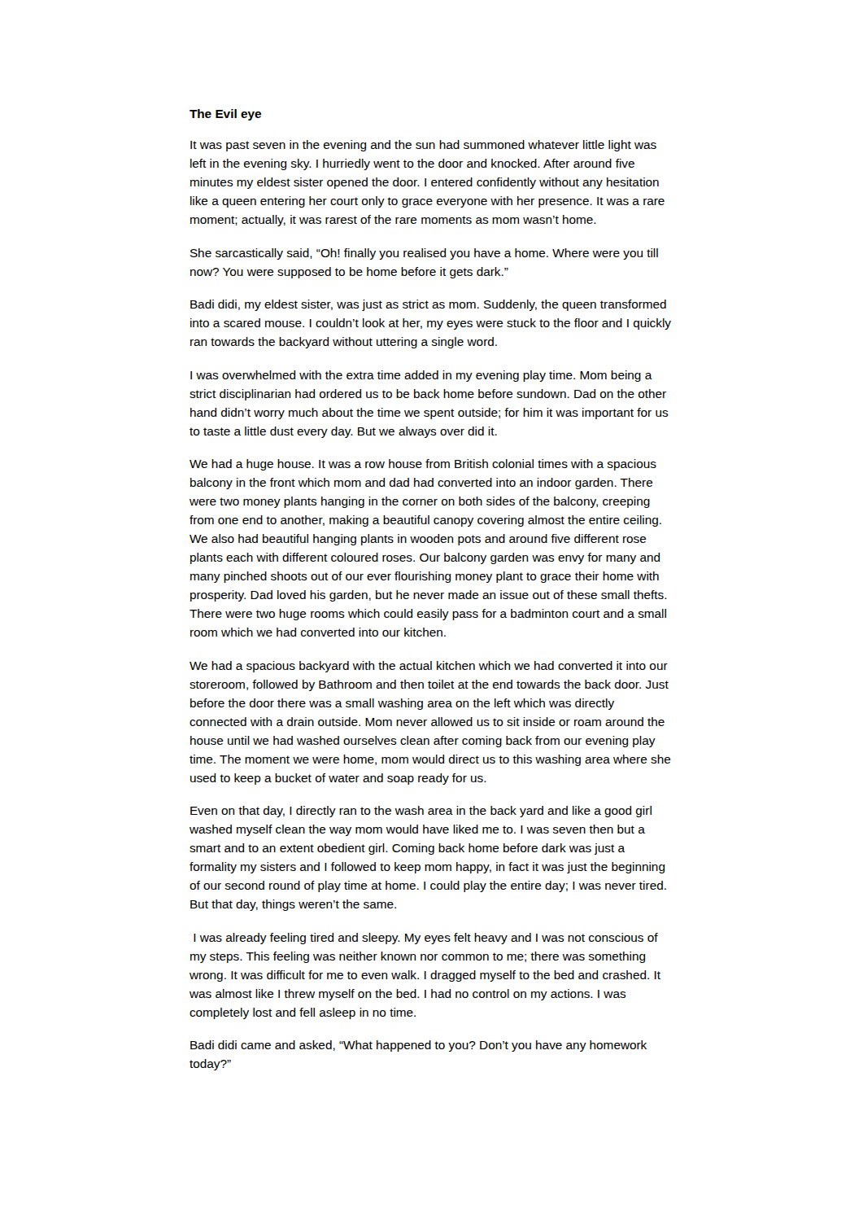The Evil eye
It was past seven in the evening and the sun had summoned whatever little light was left in the evening sky. I hurriedly went to the door and knocked. After around five minutes my eldest sister opened the door. I entered confidently without any hesitation like a queen entering her court only to grace everyone with her presence. It was a rare moment; actually, it was rarest of the rare moments as mom wasn’t home.
She sarcastically said, “Oh! finally you realised you have a home. Where were you till now? You were supposed to be home before it gets dark.”
Badi didi, my eldest sister, was just as strict as mom. Suddenly, the queen transformed into a scared mouse. I couldn’t look at her, my eyes were stuck to the floor and I quickly ran towards the backyard without uttering a single word.
I was overwhelmed with the extra time added in my evening play time. Mom being a strict disciplinarian had ordered us to be back home before sundown. Dad on the other hand didn’t worry much about the time we spent outside; for him it was important for us to taste a little dust every day. But we always over did it.
We had a huge house. It was a row house from British colonial times with a spacious balcony in the front which mom and dad had converted into an indoor garden. There were two money plants hanging in the corner on both sides of the balcony, creeping from one end to another, making a beautiful canopy covering almost the entire ceiling. We also had beautiful hanging plants in wooden pots and around five different rose plants each with different coloured roses. Our balcony garden was envy for many and many pinched shoots out of our ever flourishing money plant to grace their home with prosperity. Dad loved his garden, but he never made an issue out of these small thefts. There were two huge rooms which could easily pass for a badminton court and a small room which we had converted into our kitchen.
We had a spacious backyard with the actual kitchen which we had converted it into our storeroom, followed by Bathroom and then toilet at the end towards the back door. Just before the door there was a small washing area on the left which was directly connected with a drain outside. Mom never allowed us to sit inside or roam around the house until we had washed ourselves clean after coming back from our evening play time. The moment we were home, mom would direct us to this washing area where she used to keep a bucket of water and soap ready for us.
Even on that day, I directly ran to the wash area in the back yard and like a good girl washed myself clean the way mom would have liked me to. I was seven then but a smart and to an extent obedient girl. Coming back home before dark was just a formality my sisters and I followed to keep mom happy, in fact it was just the beginning of our second round of play time at home. I could play the entire day; I was never tired. But that day, things weren’t the same.
I was already feeling tired and sleepy. My eyes felt heavy and I was not conscious of my steps. This feeling was neither known nor common to me; there was something wrong. It was difficult for me to even walk. I dragged myself to the bed and crashed. It was almost like I threw myself on the bed. I had no control on my actions. I was completely lost and fell asleep in no time.
Badi didi came and asked, “What happened to you? Don’t you have any homework today?”